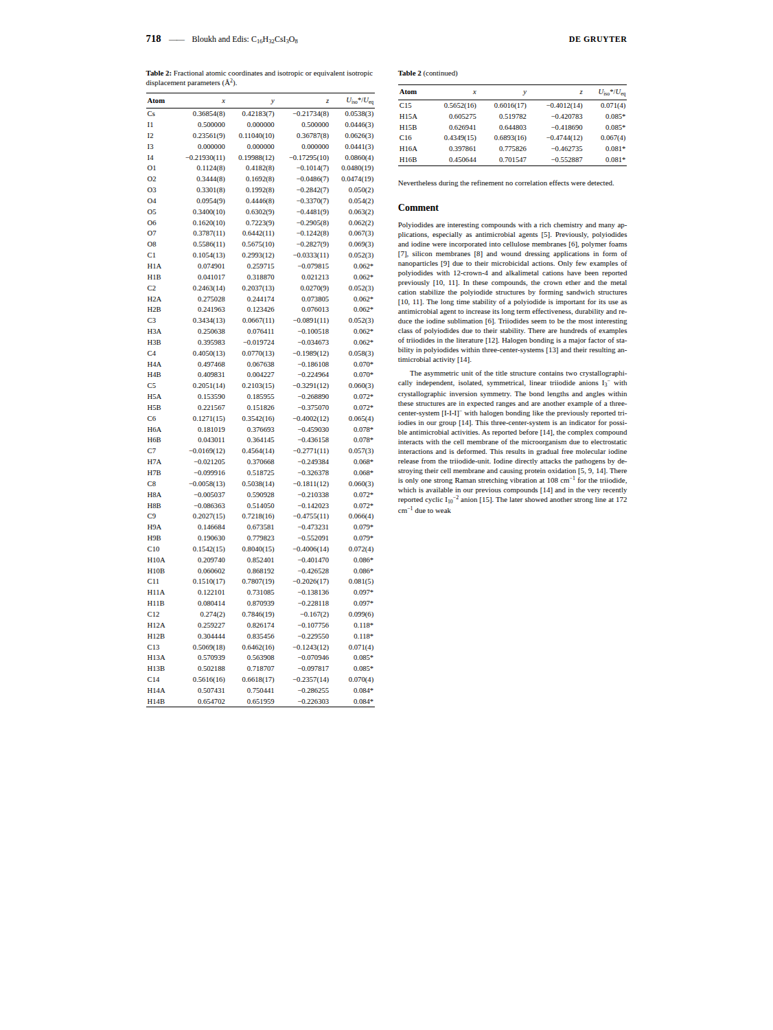718 —— Bloukh and Edis: C16 H32 CsI3 O8
DE GRUYTER
Table 2: Fractional atomic coordinates and isotropic or equivalent isotropic displacement parameters (Å2).
| Atom | x | y | z | U iso */ U eq |
| --- | --- | --- | --- | --- |
| Cs | 0.36854(8) | 0.42183(7) | −0.21734(8) | 0.0538(3) |
| I1 | 0.500000 | 0.000000 | 0.500000 | 0.0446(3) |
| I2 | 0.23561(9) | 0.11040(10) | 0.36787(8) | 0.0626(3) |
| I3 | 0.000000 | 0.000000 | 0.000000 | 0.0441(3) |
| I4 | −0.21930(11) | 0.19988(12) | −0.17295(10) | 0.0860(4) |
| O1 | 0.1124(8) | 0.4182(8) | −0.1014(7) | 0.0480(19) |
| O2 | 0.3444(8) | 0.1692(8) | −0.0486(7) | 0.0474(19) |
| O3 | 0.3301(8) | 0.1992(8) | −0.2842(7) | 0.050(2) |
| O4 | 0.0954(9) | 0.4446(8) | −0.3370(7) | 0.054(2) |
| O5 | 0.3400(10) | 0.6302(9) | −0.4481(9) | 0.063(2) |
| O6 | 0.1620(10) | 0.7223(9) | −0.2905(8) | 0.062(2) |
| O7 | 0.3787(11) | 0.6442(11) | −0.1242(8) | 0.067(3) |
| O8 | 0.5586(11) | 0.5675(10) | −0.2827(9) | 0.069(3) |
| C1 | 0.1054(13) | 0.2993(12) | −0.0333(11) | 0.052(3) |
| H1A | 0.074901 | 0.259715 | −0.079815 | 0.062* |
| H1B | 0.041017 | 0.318870 | 0.021213 | 0.062* |
| C2 | 0.2463(14) | 0.2037(13) | 0.0270(9) | 0.052(3) |
| H2A | 0.275028 | 0.244174 | 0.073805 | 0.062* |
| H2B | 0.241963 | 0.123426 | 0.076013 | 0.062* |
| C3 | 0.3434(13) | 0.0667(11) | −0.0891(11) | 0.052(3) |
| H3A | 0.250638 | 0.076411 | −0.100518 | 0.062* |
| H3B | 0.395983 | −0.019724 | −0.034673 | 0.062* |
| C4 | 0.4050(13) | 0.0770(13) | −0.1989(12) | 0.058(3) |
| H4A | 0.497468 | 0.067638 | −0.186108 | 0.070* |
| H4B | 0.409831 | 0.004227 | −0.224964 | 0.070* |
| C5 | 0.2051(14) | 0.2103(15) | −0.3291(12) | 0.060(3) |
| H5A | 0.153590 | 0.185955 | −0.268890 | 0.072* |
| H5B | 0.221567 | 0.151826 | −0.375070 | 0.072* |
| C6 | 0.1271(15) | 0.3542(16) | −0.4002(12) | 0.065(4) |
| H6A | 0.181019 | 0.376693 | −0.459030 | 0.078* |
| H6B | 0.043011 | 0.364145 | −0.436158 | 0.078* |
| C7 | −0.0169(12) | 0.4564(14) | −0.2771(11) | 0.057(3) |
| H7A | −0.021205 | 0.370668 | −0.249384 | 0.068* |
| H7B | −0.099916 | 0.518725 | −0.326378 | 0.068* |
| C8 | −0.0058(13) | 0.5038(14) | −0.1811(12) | 0.060(3) |
| H8A | −0.005037 | 0.590928 | −0.210338 | 0.072* |
| H8B | −0.086363 | 0.514050 | −0.142023 | 0.072* |
| C9 | 0.2027(15) | 0.7218(16) | −0.4755(11) | 0.066(4) |
| H9A | 0.146684 | 0.673581 | −0.473231 | 0.079* |
| H9B | 0.190630 | 0.779823 | −0.552091 | 0.079* |
| C10 | 0.1542(15) | 0.8040(15) | −0.4006(14) | 0.072(4) |
| H10A | 0.209740 | 0.852401 | −0.401470 | 0.086* |
| H10B | 0.060602 | 0.868192 | −0.426528 | 0.086* |
| C11 | 0.1510(17) | 0.7807(19) | −0.2026(17) | 0.081(5) |
| H11A | 0.122101 | 0.731085 | −0.138136 | 0.097* |
| H11B | 0.080414 | 0.870939 | −0.228118 | 0.097* |
| C12 | 0.274(2) | 0.7846(19) | −0.167(2) | 0.099(6) |
| H12A | 0.259227 | 0.826174 | −0.107756 | 0.118* |
| H12B | 0.304444 | 0.835456 | −0.229550 | 0.118* |
| C13 | 0.5069(18) | 0.6462(16) | −0.1243(12) | 0.071(4) |
| H13A | 0.570939 | 0.563908 | −0.070946 | 0.085* |
| H13B | 0.502188 | 0.718707 | −0.097817 | 0.085* |
| C14 | 0.5616(16) | 0.6618(17) | −0.2357(14) | 0.070(4) |
| H14A | 0.507431 | 0.750441 | −0.286255 | 0.084* |
| H14B | 0.654702 | 0.651959 | −0.226303 | 0.084* |
Table 2 (continued)
| Atom | x | y | z | U iso */ U eq |
| --- | --- | --- | --- | --- |
| C15 | 0.5652(16) | 0.6016(17) | −0.4012(14) | 0.071(4) |
| H15A | 0.605275 | 0.519782 | −0.420783 | 0.085* |
| H15B | 0.626941 | 0.644803 | −0.418690 | 0.085* |
| C16 | 0.4349(15) | 0.6893(16) | −0.4744(12) | 0.067(4) |
| H16A | 0.397861 | 0.775826 | −0.462735 | 0.081* |
| H16B | 0.450644 | 0.701547 | −0.552887 | 0.081* |
Nevertheless during the refinement no correlation effects were detected.
Comment
Polyiodides are interesting compounds with a rich chemistry and many applications, especially as antimicrobial agents [5]. Previously, polyiodides and iodine were incorporated into cellulose membranes [6], polymer foams [7], silicon membranes [8] and wound dressing applications in form of nanoparticles [9] due to their microbicidal actions. Only few examples of polyiodides with 12-crown-4 and alkalimetal cations have been reported previously [10, 11]. In these compounds, the crown ether and the metal cation stabilize the polyiodide structures by forming sandwich structures [10, 11]. The long time stability of a polyiodide is important for its use as antimicrobial agent to increase its long term effectiveness, durability and reduce the iodine sublimation [6]. Triiodides seem to be the most interesting class of polyiodides due to their stability. There are hundreds of examples of triiodides in the literature [12]. Halogen bonding is a major factor of stability in polyiodides within three-center-systems [13] and their resulting antimicrobial activity [14].
The asymmetric unit of the title structure contains two crystallographically independent, isolated, symmetrical, linear triiodide anions I3− with crystallographic inversion symmetry. The bond lengths and angles within these structures are in expected ranges and are another example of a three-center-system [I-I-I]− with halogen bonding like the previously reported triiodies in our group [14]. This three-center-system is an indicator for possible antimicrobial activities. As reported before [14], the complex compound interacts with the cell membrane of the microorganism due to electrostatic interactions and is deformed. This results in gradual free molecular iodine release from the triiodide-unit. Iodine directly attacks the pathogens by destroying their cell membrane and causing protein oxidation [5, 9, 14]. There is only one strong Raman stretching vibration at 108 cm−1 for the triiodide, which is available in our previous compounds [14] and in the very recently reported cyclic I10−2 anion [15]. The later showed another strong line at 172 cm−1 due to weak